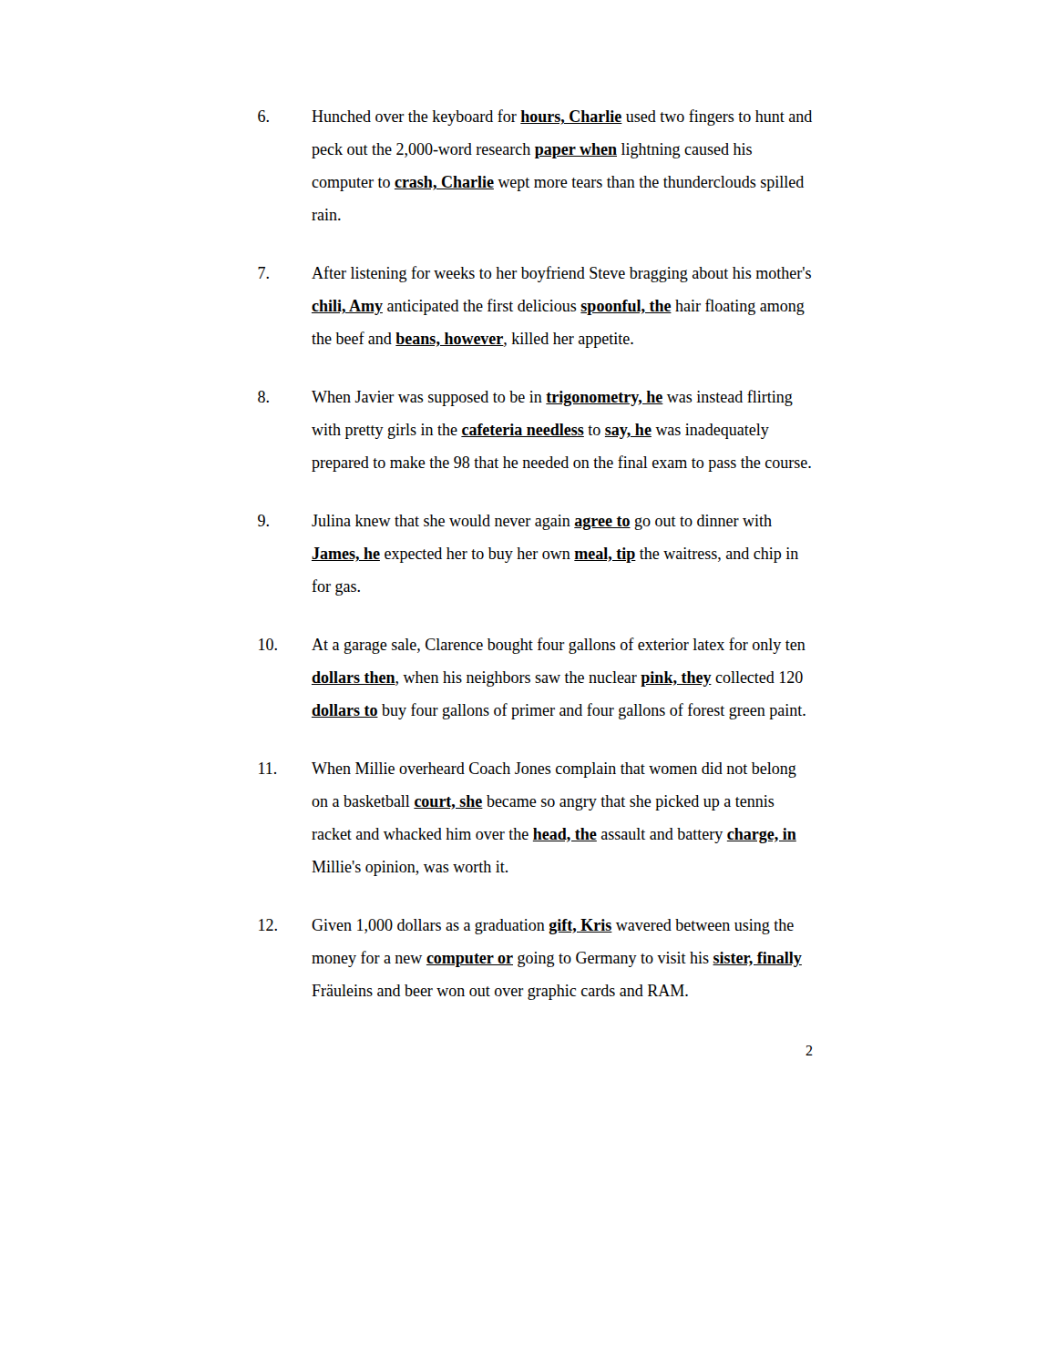Hunched over the keyboard for hours, Charlie used two fingers to hunt and peck out the 2,000-word research paper when lightning caused his computer to crash, Charlie wept more tears than the thunderclouds spilled rain.
After listening for weeks to her boyfriend Steve bragging about his mother's chili, Amy anticipated the first delicious spoonful, the hair floating among the beef and beans, however, killed her appetite.
When Javier was supposed to be in trigonometry, he was instead flirting with pretty girls in the cafeteria needless to say, he was inadequately prepared to make the 98 that he needed on the final exam to pass the course.
Julina knew that she would never again agree to go out to dinner with James, he expected her to buy her own meal, tip the waitress, and chip in for gas.
At a garage sale, Clarence bought four gallons of exterior latex for only ten dollars then, when his neighbors saw the nuclear pink, they collected 120 dollars to buy four gallons of primer and four gallons of forest green paint.
When Millie overheard Coach Jones complain that women did not belong on a basketball court, she became so angry that she picked up a tennis racket and whacked him over the head, the assault and battery charge, in Millie's opinion, was worth it.
Given 1,000 dollars as a graduation gift, Kris wavered between using the money for a new computer or going to Germany to visit his sister, finally Fräuleins and beer won out over graphic cards and RAM.
2